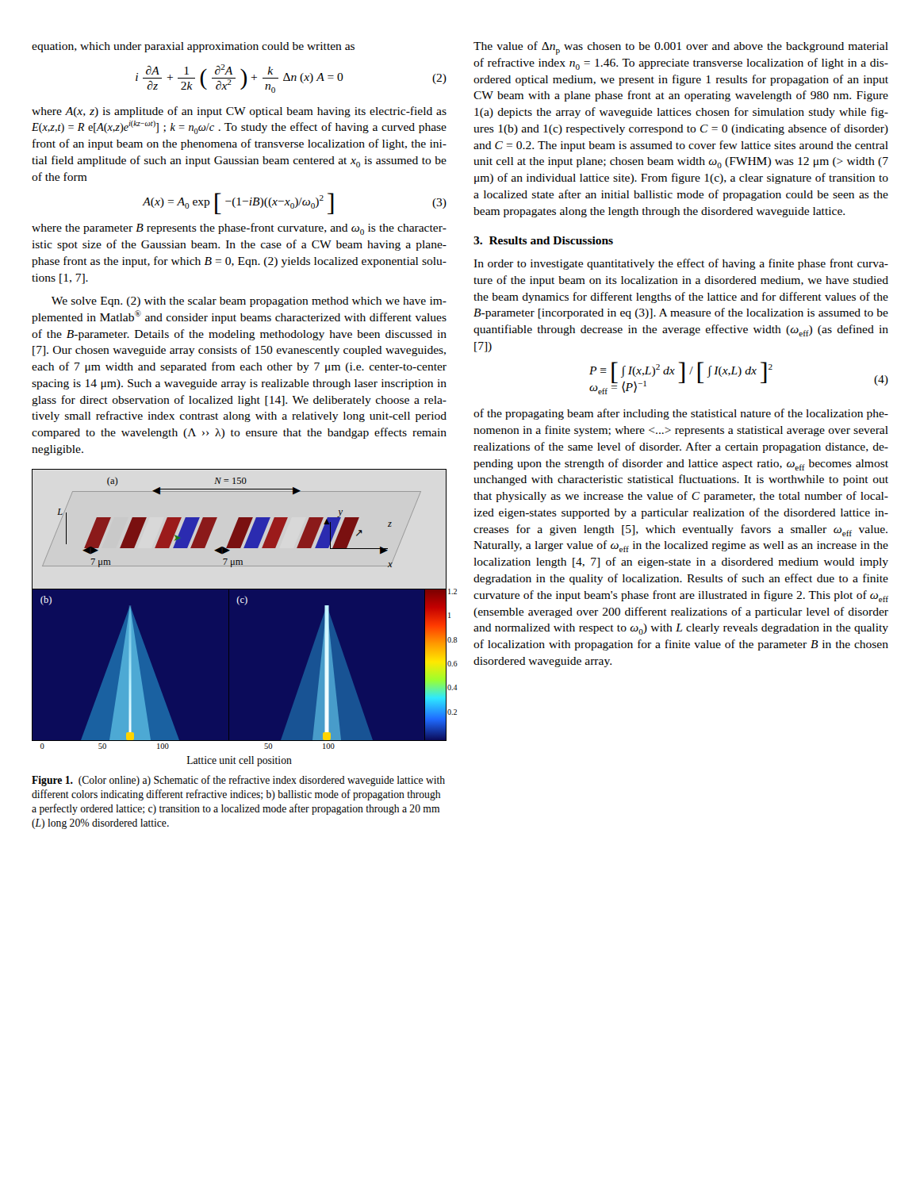equation, which under paraxial approximation could be written as
i ∂A∂z + 12k ( ∂2A∂x2 ) + kn0 Δn (x) A = 0 (2)
where A(x, z) is amplitude of an input CW optical beam having its electric-field as E(x,z,t) = R e[A(x,z)ei(kz−ωt)] ; k = n0ω/c . To study the effect of having a curved phase front of an input beam on the phenomena of transverse localization of light, the initial field amplitude of such an input Gaussian beam centered at x0 is assumed to be of the form
A(x) = A0 exp [ −(1−iB)((x−x0)/ω0)2 ] (3)
where the parameter B represents the phase-front curvature, and ω0 is the characteristic spot size of the Gaussian beam. In the case of a CW beam having a plane-phase front as the input, for which B = 0, Eqn. (2) yields localized exponential solutions [1, 7].
We solve Eqn. (2) with the scalar beam propagation method which we have implemented in Matlab® and consider input beams characterized with different values of the B-parameter. Details of the modeling methodology have been discussed in [7]. Our chosen waveguide array consists of 150 evanescently coupled waveguides, each of 7 μm width and separated from each other by 7 μm (i.e. center-to-center spacing is 14 μm). Such a waveguide array is realizable through laser inscription in glass for direct observation of localized light [14]. We deliberately choose a relatively small refractive index contrast along with a relatively long unit-cell period compared to the wavelength (Λ ›› λ) to ensure that the bandgap effects remain negligible.
(a)
N = 150
◀
▶
L
7 μm
7 μm
◀▶
◀▶
y
z
x
▶
▲
↗
➤
(b)
(c)
1.2 1 0.8 0.6 0.4 0.2
0 50 100 50 100
Lattice unit cell position
Figure 1. (Color online) a) Schematic of the refractive index disordered waveguide lattice with different colors indicating different refractive indices; b) ballistic mode of propagation through a perfectly ordered lattice; c) transition to a localized mode after propagation through a 20 mm (L) long 20% disordered lattice.
The value of Δnp was chosen to be 0.001 over and above the background material of refractive index n0 = 1.46. To appreciate transverse localization of light in a disordered optical medium, we present in figure 1 results for propagation of an input CW beam with a plane phase front at an operating wavelength of 980 nm. Figure 1(a) depicts the array of waveguide lattices chosen for simulation study while figures 1(b) and 1(c) respectively correspond to C = 0 (indicating absence of disorder) and C = 0.2. The input beam is assumed to cover few lattice sites around the central unit cell at the input plane; chosen beam width ω0 (FWHM) was 12 μm (> width (7 μm) of an individual lattice site). From figure 1(c), a clear signature of transition to a localized state after an initial ballistic mode of propagation could be seen as the beam propagates along the length through the disordered waveguide lattice.
3. Results and Discussions
In order to investigate quantitatively the effect of having a finite phase front curvature of the input beam on its localization in a disordered medium, we have studied the beam dynamics for different lengths of the lattice and for different values of the B-parameter [incorporated in eq (3)]. A measure of the localization is assumed to be quantifiable through decrease in the average effective width (ωeff) (as defined in [7])
P ≡ [ ∫ I(x,L)2 dx ] / [ ∫ I(x,L) dx ]2
ωeff = ⟨P⟩−1 (4)
of the propagating beam after including the statistical nature of the localization phenomenon in a finite system; where <...> represents a statistical average over several realizations of the same level of disorder. After a certain propagation distance, depending upon the strength of disorder and lattice aspect ratio, ωeff becomes almost unchanged with characteristic statistical fluctuations. It is worthwhile to point out that physically as we increase the value of C parameter, the total number of localized eigen-states supported by a particular realization of the disordered lattice increases for a given length [5], which eventually favors a smaller ωeff value. Naturally, a larger value of ωeff in the localized regime as well as an increase in the localization length [4, 7] of an eigen-state in a disordered medium would imply degradation in the quality of localization. Results of such an effect due to a finite curvature of the input beam's phase front are illustrated in figure 2. This plot of ωeff (ensemble averaged over 200 different realizations of a particular level of disorder and normalized with respect to ω0) with L clearly reveals degradation in the quality of localization with propagation for a finite value of the parameter B in the chosen disordered waveguide array.